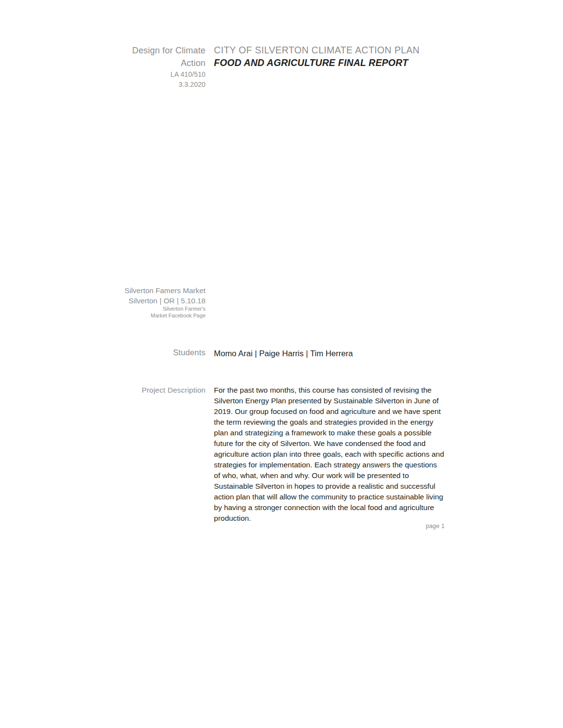Design for Climate Action
LA 410/510
3.3.2020
CITY OF SILVERTON CLIMATE ACTION PLAN
FOOD AND AGRICULTURE FINAL REPORT
Silverton Famers Market Silverton | OR | 5.10.18 Silverton Farmer's Market Facebook Page
Students
Momo Arai | Paige Harris | Tim Herrera
Project Description
For the past two months, this course has consisted of revising the Silverton Energy Plan presented by Sustainable Silverton in June of 2019. Our group focused on food and agriculture and we have spent the term reviewing the goals and strategies provided in the energy plan and strategizing a framework to make these goals a possible future for the city of Silverton. We have condensed the food and agriculture action plan into three goals, each with specific actions and strategies for implementation. Each strategy answers the questions of who, what, when and why. Our work will be presented to Sustainable Silverton in hopes to provide a realistic and successful action plan that will allow the community to practice sustainable living by having a stronger connection with the local food and agriculture production.
page 1